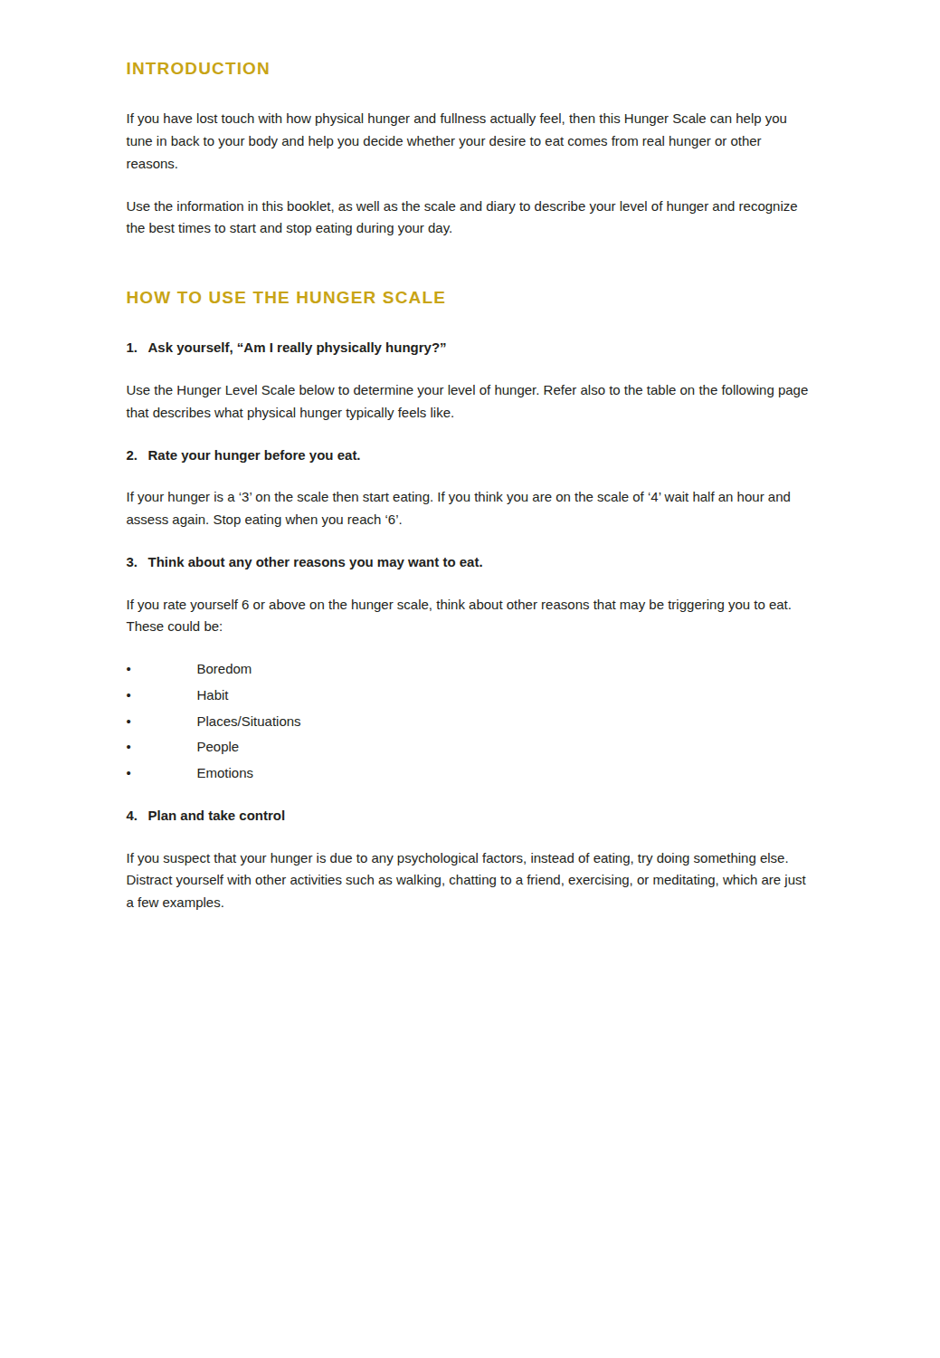INTRODUCTION
If you have lost touch with how physical hunger and fullness actually feel, then this Hunger Scale can help you tune in back to your body and help you decide whether your desire to eat comes from real hunger or other reasons.
Use the information in this booklet, as well as the scale and diary to describe your level of hunger and recognize the best times to start and stop eating during your day.
HOW TO USE THE HUNGER SCALE
1. Ask yourself, “Am I really physically hungry?”
Use the Hunger Level Scale below to determine your level of hunger. Refer also to the table on the following page that describes what physical hunger typically feels like.
2. Rate your hunger before you eat.
If your hunger is a ‘3’ on the scale then start eating. If you think you are on the scale of ‘4’ wait half an hour and assess again. Stop eating when you reach ‘6’.
3. Think about any other reasons you may want to eat.
If you rate yourself 6 or above on the hunger scale, think about other reasons that may be triggering you to eat. These could be:
Boredom
Habit
Places/Situations
People
Emotions
4. Plan and take control
If you suspect that your hunger is due to any psychological factors, instead of eating, try doing something else. Distract yourself with other activities such as walking, chatting to a friend, exercising, or meditating, which are just a few examples.